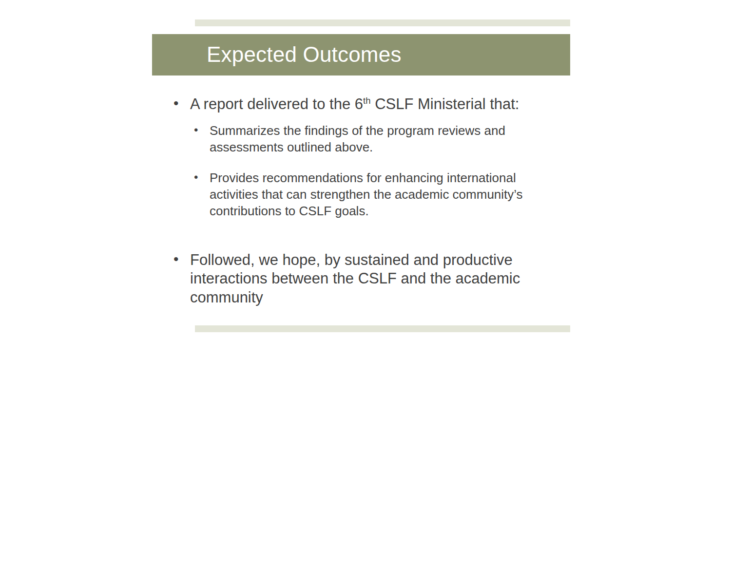Expected Outcomes
A report delivered to the 6th CSLF Ministerial that:
Summarizes the findings of the program reviews and assessments outlined above.
Provides recommendations for enhancing international activities that can strengthen the academic community’s contributions to CSLF goals.
Followed, we hope, by sustained and productive interactions between the CSLF and the academic community